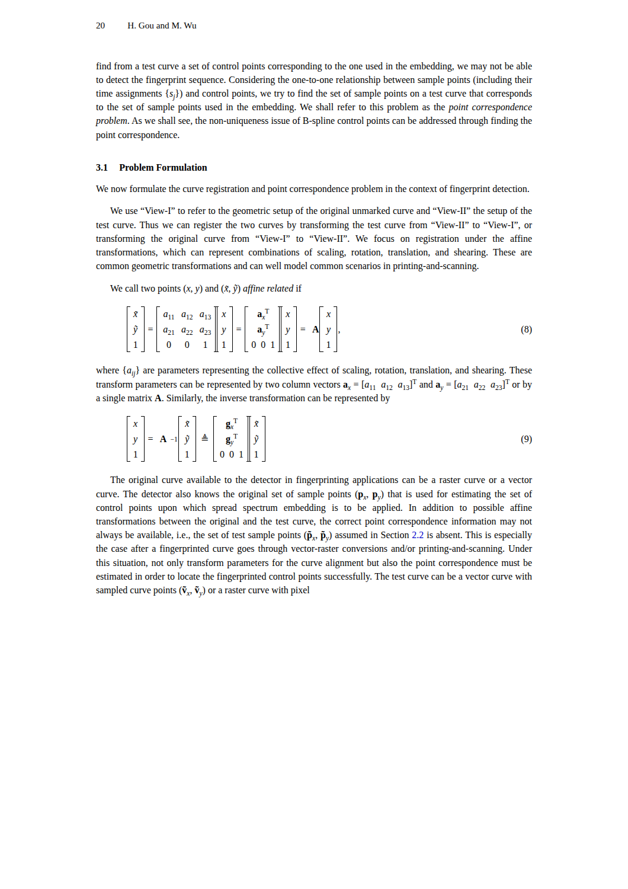20 H. Gou and M. Wu
find from a test curve a set of control points corresponding to the one used in the embedding, we may not be able to detect the fingerprint sequence. Considering the one-to-one relationship between sample points (including their time assignments {sj}) and control points, we try to find the set of sample points on a test curve that corresponds to the set of sample points used in the embedding. We shall refer to this problem as the point correspondence problem. As we shall see, the non-uniqueness issue of B-spline control points can be addressed through finding the point correspondence.
3.1 Problem Formulation
We now formulate the curve registration and point correspondence problem in the context of fingerprint detection.
We use “View-I” to refer to the geometric setup of the original unmarked curve and “View-II” the setup of the test curve. Thus we can register the two curves by transforming the test curve from “View-II” to “View-I”, or transforming the original curve from “View-I” to “View-II”. We focus on registration under the affine transformations, which can represent combinations of scaling, rotation, translation, and shearing. These are common geometric transformations and can well model common scenarios in printing-and-scanning.
We call two points (x, y) and (x̃, ỹ) affine related if
(8)
| x̃ |
| ỹ |
| 1 |
=
| a 11 | a 12 | a 13 |
| a 21 | a 22 | a 23 |
| 0 | 0 | 1 |
| x |
| y |
| 1 |
=
| a x T |
| a y T |
| 0 0 1 |
| x |
| y |
| 1 |
= A
| x |
| y |
| 1 |
, (8)
where {aij} are parameters representing the collective effect of scaling, rotation, translation, and shearing. These transform parameters can be represented by two column vectors ax = [a11 a12 a13]T and ay = [a21 a22 a23]T or by a single matrix A. Similarly, the inverse transformation can be represented by
(9)
| x |
| y |
| 1 |
= A−1
| x̃ |
| ỹ |
| 1 |
≜
| g x T |
| g y T |
| 0 0 1 |
| x̃ |
| ỹ |
| 1 |
(9)
The original curve available to the detector in fingerprinting applications can be a raster curve or a vector curve. The detector also knows the original set of sample points (px, py) that is used for estimating the set of control points upon which spread spectrum embedding is to be applied. In addition to possible affine transformations between the original and the test curve, the correct point correspondence information may not always be available, i.e., the set of test sample points (p̃x, p̃y) assumed in Section 2.2 is absent. This is especially the case after a fingerprinted curve goes through vector-raster conversions and/or printing-and-scanning. Under this situation, not only transform parameters for the curve alignment but also the point correspondence must be estimated in order to locate the fingerprinted control points successfully. The test curve can be a vector curve with sampled curve points (ṽx, ṽy) or a raster curve with pixel